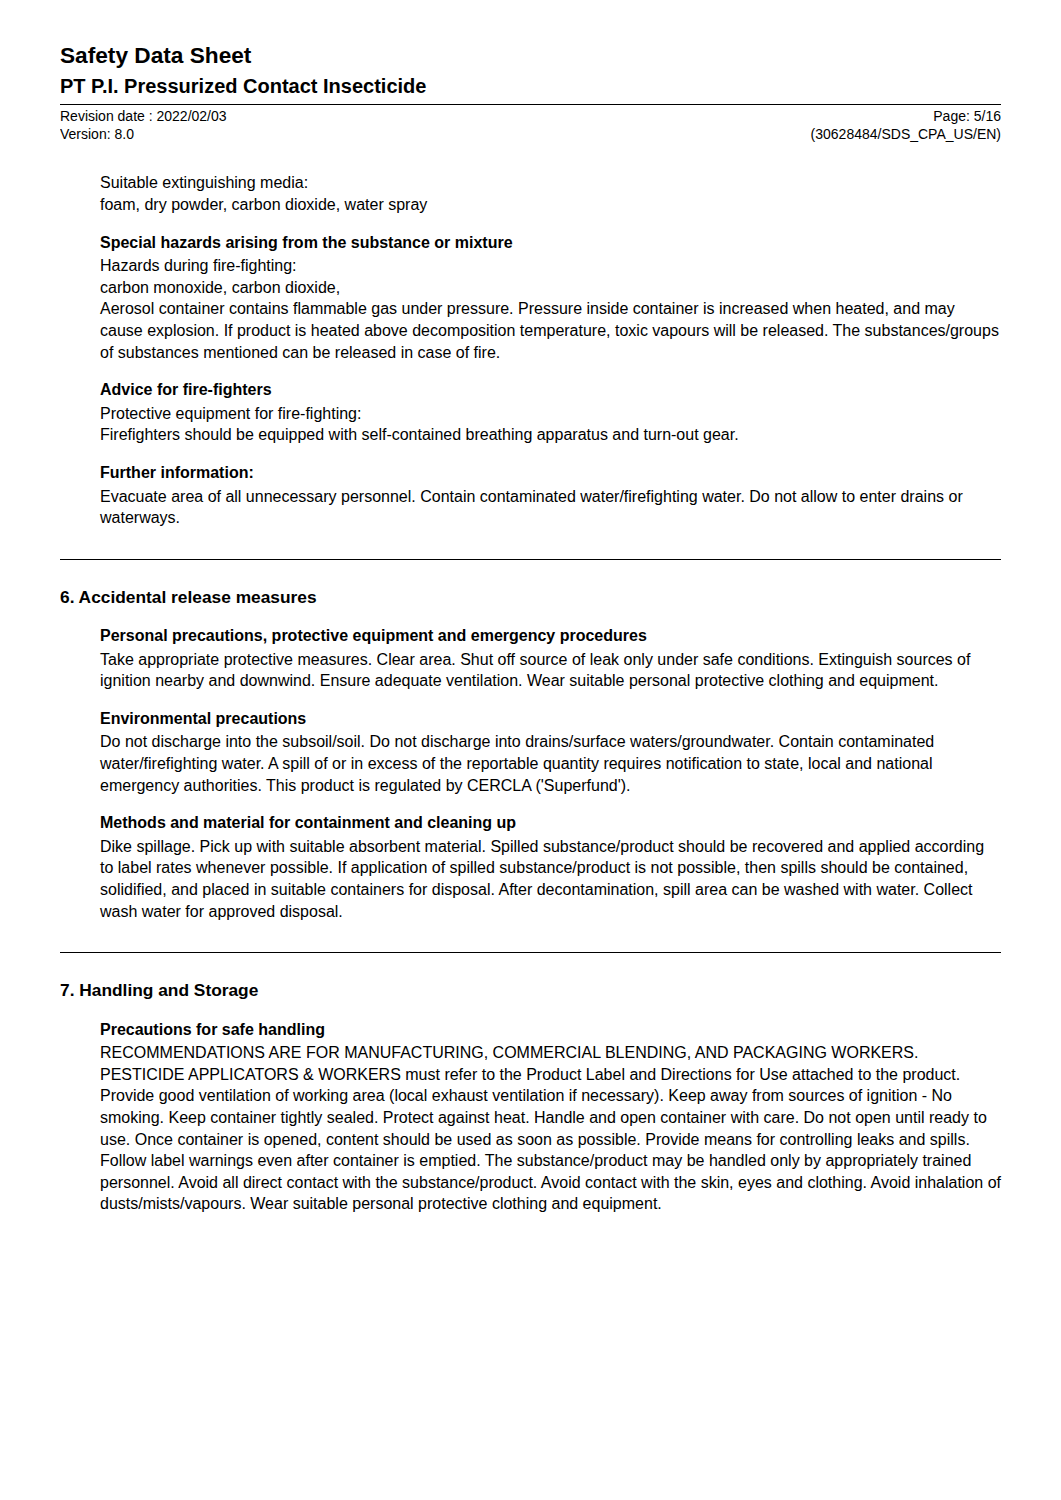Safety Data Sheet
PT P.I. Pressurized Contact Insecticide
Revision date : 2022/02/03
Version: 8.0
Page: 5/16
(30628484/SDS_CPA_US/EN)
Suitable extinguishing media:
foam, dry powder, carbon dioxide, water spray
Special hazards arising from the substance or mixture
Hazards during fire-fighting:
carbon monoxide, carbon dioxide,
Aerosol container contains flammable gas under pressure. Pressure inside container is increased when heated, and may cause explosion. If product is heated above decomposition temperature, toxic vapours will be released. The substances/groups of substances mentioned can be released in case of fire.
Advice for fire-fighters
Protective equipment for fire-fighting:
Firefighters should be equipped with self-contained breathing apparatus and turn-out gear.
Further information:
Evacuate area of all unnecessary personnel. Contain contaminated water/firefighting water. Do not allow to enter drains or waterways.
6. Accidental release measures
Personal precautions, protective equipment and emergency procedures
Take appropriate protective measures. Clear area. Shut off source of leak only under safe conditions. Extinguish sources of ignition nearby and downwind. Ensure adequate ventilation. Wear suitable personal protective clothing and equipment.
Environmental precautions
Do not discharge into the subsoil/soil. Do not discharge into drains/surface waters/groundwater. Contain contaminated water/firefighting water. A spill of or in excess of the reportable quantity requires notification to state, local and national emergency authorities. This product is regulated by CERCLA ('Superfund').
Methods and material for containment and cleaning up
Dike spillage. Pick up with suitable absorbent material. Spilled substance/product should be recovered and applied according to label rates whenever possible. If application of spilled substance/product is not possible, then spills should be contained, solidified, and placed in suitable containers for disposal. After decontamination, spill area can be washed with water. Collect wash water for approved disposal.
7. Handling and Storage
Precautions for safe handling
RECOMMENDATIONS ARE FOR MANUFACTURING, COMMERCIAL BLENDING, AND PACKAGING WORKERS. PESTICIDE APPLICATORS & WORKERS must refer to the Product Label and Directions for Use attached to the product. Provide good ventilation of working area (local exhaust ventilation if necessary). Keep away from sources of ignition - No smoking. Keep container tightly sealed. Protect against heat. Handle and open container with care. Do not open until ready to use. Once container is opened, content should be used as soon as possible. Provide means for controlling leaks and spills. Follow label warnings even after container is emptied. The substance/product may be handled only by appropriately trained personnel. Avoid all direct contact with the substance/product. Avoid contact with the skin, eyes and clothing. Avoid inhalation of dusts/mists/vapours. Wear suitable personal protective clothing and equipment.